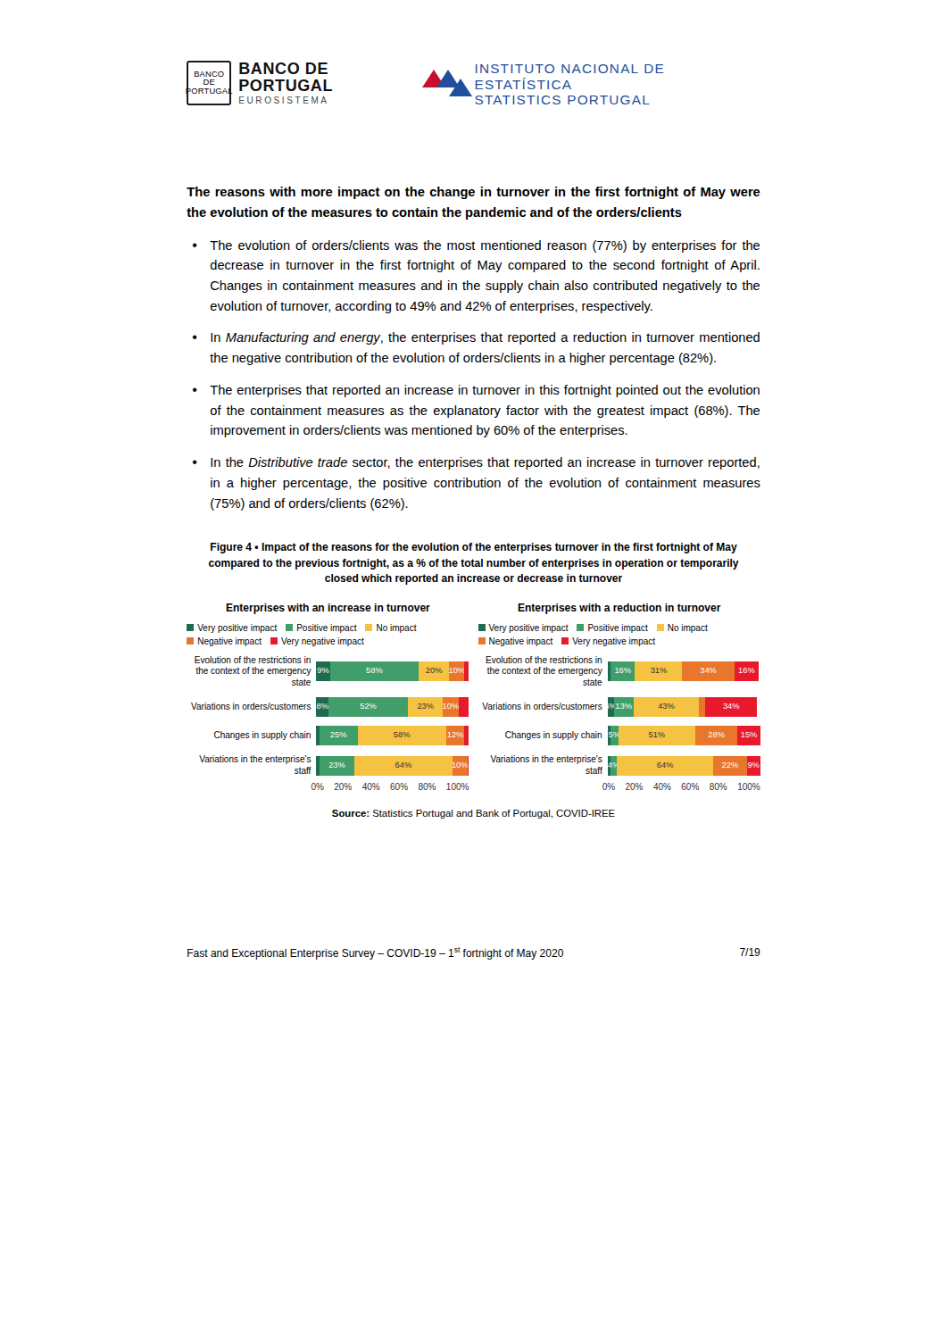BANCO
DE
PORTUGAL
BANCO DE PORTUGAL
EUROSISTEMA
INSTITUTO NACIONAL DE ESTATÍSTICA
STATISTICS PORTUGAL
The reasons with more impact on the change in turnover in the first fortnight of May were the evolution of the measures to contain the pandemic and of the orders/clients
The evolution of orders/clients was the most mentioned reason (77%) by enterprises for the decrease in turnover in the first fortnight of May compared to the second fortnight of April. Changes in containment measures and in the supply chain also contributed negatively to the evolution of turnover, according to 49% and 42% of enterprises, respectively.
In Manufacturing and energy, the enterprises that reported a reduction in turnover mentioned the negative contribution of the evolution of orders/clients in a higher percentage (82%).
The enterprises that reported an increase in turnover in this fortnight pointed out the evolution of the containment measures as the explanatory factor with the greatest impact (68%). The improvement in orders/clients was mentioned by 60% of the enterprises.
In the Distributive trade sector, the enterprises that reported an increase in turnover reported, in a higher percentage, the positive contribution of the evolution of containment measures (75%) and of orders/clients (62%).
Figure 4 • Impact of the reasons for the evolution of the enterprises turnover in the first fortnight of May compared to the previous fortnight, as a % of the total number of enterprises in operation or temporarily closed which reported an increase or decrease in turnover
Enterprises with an increase in turnover
Very positive impact Positive impact No impact
Negative impact Very negative impact
Evolution of the restrictions in the context of the emergency state
9%
58%
20%
10%
Variations in orders/customers
8%
52%
23%
10%
Changes in supply chain
25%
58%
12%
Variations in the enterprise's staff
23%
64%
10%
0% 20% 40% 60% 80% 100%
Enterprises with a reduction in turnover
Very positive impact Positive impact No impact
Negative impact Very negative impact
Evolution of the restrictions in the context of the emergency state
16%
31%
34%
16%
Variations in orders/customers
6%
13%
43%
34%
Changes in supply chain
5%
51%
28%
15%
Variations in the enterprise's staff
4%
64%
22%
9%
0% 20% 40% 60% 80% 100%
Source: Statistics Portugal and Bank of Portugal, COVID-IREE
Fast and Exceptional Enterprise Survey – COVID-19 – 1st fortnight of May 2020
7/19